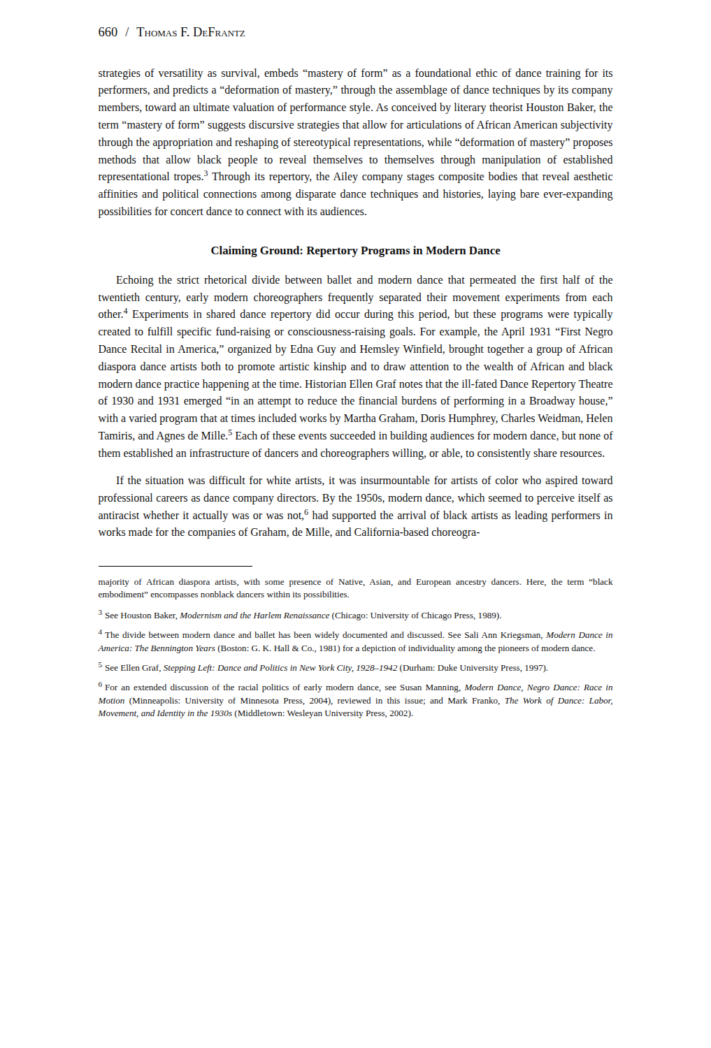660/Thomas F. DeFrantz
strategies of versatility as survival, embeds “mastery of form” as a foundational ethic of dance training for its performers, and predicts a “deformation of mastery,” through the assemblage of dance techniques by its company members, toward an ultimate valuation of performance style. As conceived by literary theorist Houston Baker, the term “mastery of form” suggests discursive strategies that allow for articulations of African American subjectivity through the appropriation and reshaping of stereotypical representations, while “deformation of mastery” proposes methods that allow black people to reveal themselves to themselves through manipulation of established representational tropes.3 Through its repertory, the Ailey company stages composite bodies that reveal aesthetic affinities and political connections among disparate dance techniques and histories, laying bare ever-expanding possibilities for concert dance to connect with its audiences.
Claiming Ground: Repertory Programs in Modern Dance
Echoing the strict rhetorical divide between ballet and modern dance that permeated the first half of the twentieth century, early modern choreographers frequently separated their movement experiments from each other.4 Experiments in shared dance repertory did occur during this period, but these programs were typically created to fulfill specific fund-raising or consciousness-raising goals. For example, the April 1931 “First Negro Dance Recital in America,” organized by Edna Guy and Hemsley Winfield, brought together a group of African diaspora dance artists both to promote artistic kinship and to draw attention to the wealth of African and black modern dance practice happening at the time. Historian Ellen Graf notes that the ill-fated Dance Repertory Theatre of 1930 and 1931 emerged “in an attempt to reduce the financial burdens of performing in a Broadway house,” with a varied program that at times included works by Martha Graham, Doris Humphrey, Charles Weidman, Helen Tamiris, and Agnes de Mille.5 Each of these events succeeded in building audiences for modern dance, but none of them established an infrastructure of dancers and choreographers willing, or able, to consistently share resources.
If the situation was difficult for white artists, it was insurmountable for artists of color who aspired toward professional careers as dance company directors. By the 1950s, modern dance, which seemed to perceive itself as antiracist whether it actually was or was not,6 had supported the arrival of black artists as leading performers in works made for the companies of Graham, de Mille, and California-based choreogra-
majority of African diaspora artists, with some presence of Native, Asian, and European ancestry dancers. Here, the term “black embodiment” encompasses nonblack dancers within its possibilities.
3 See Houston Baker, Modernism and the Harlem Renaissance (Chicago: University of Chicago Press, 1989).
4 The divide between modern dance and ballet has been widely documented and discussed. See Sali Ann Kriegsman, Modern Dance in America: The Bennington Years (Boston: G. K. Hall & Co., 1981) for a depiction of individuality among the pioneers of modern dance.
5 See Ellen Graf, Stepping Left: Dance and Politics in New York City, 1928–1942 (Durham: Duke University Press, 1997).
6 For an extended discussion of the racial politics of early modern dance, see Susan Manning, Modern Dance, Negro Dance: Race in Motion (Minneapolis: University of Minnesota Press, 2004), reviewed in this issue; and Mark Franko, The Work of Dance: Labor, Movement, and Identity in the 1930s (Middletown: Wesleyan University Press, 2002).